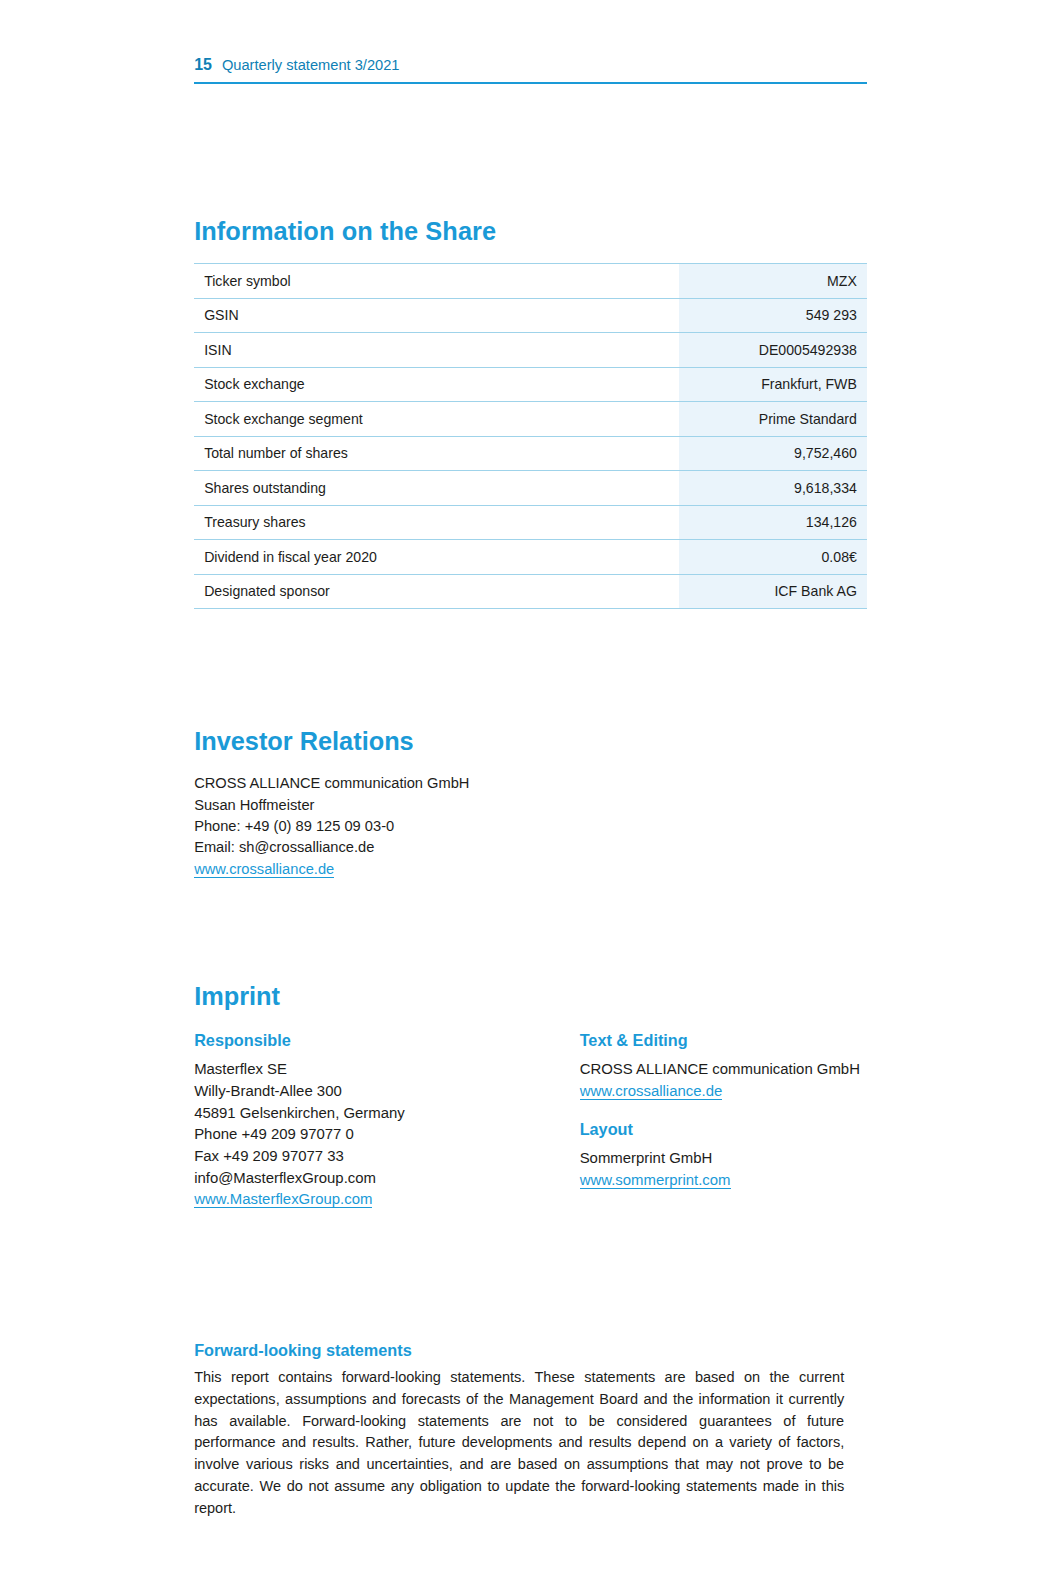15 Quarterly statement 3/2021
Information on the Share
| Ticker symbol | MZX |
| GSIN | 549 293 |
| ISIN | DE0005492938 |
| Stock exchange | Frankfurt, FWB |
| Stock exchange segment | Prime Standard |
| Total number of shares | 9,752,460 |
| Shares outstanding | 9,618,334 |
| Treasury shares | 134,126 |
| Dividend in fiscal year 2020 | 0.08€ |
| Designated sponsor | ICF Bank AG |
Investor Relations
CROSS ALLIANCE communication GmbH
Susan Hoffmeister
Phone: +49 (0) 89 125 09 03-0
Email: sh@crossalliance.de
www.crossalliance.de
Imprint
Responsible
Masterflex SE
Willy-Brandt-Allee 300
45891 Gelsenkirchen, Germany
Phone +49 209 97077 0
Fax +49 209 97077 33
info@MasterflexGroup.com
www.MasterflexGroup.com
Text & Editing
CROSS ALLIANCE communication GmbH
www.crossalliance.de
Layout
Sommerprint GmbH
www.sommerprint.com
Forward-looking statements
This report contains forward-looking statements. These statements are based on the current expectations, assumptions and forecasts of the Management Board and the information it currently has available. Forward-looking statements are not to be considered guarantees of future performance and results. Rather, future developments and results depend on a variety of factors, involve various risks and uncertainties, and are based on assumptions that may not prove to be accurate. We do not assume any obligation to update the forward-looking statements made in this report.